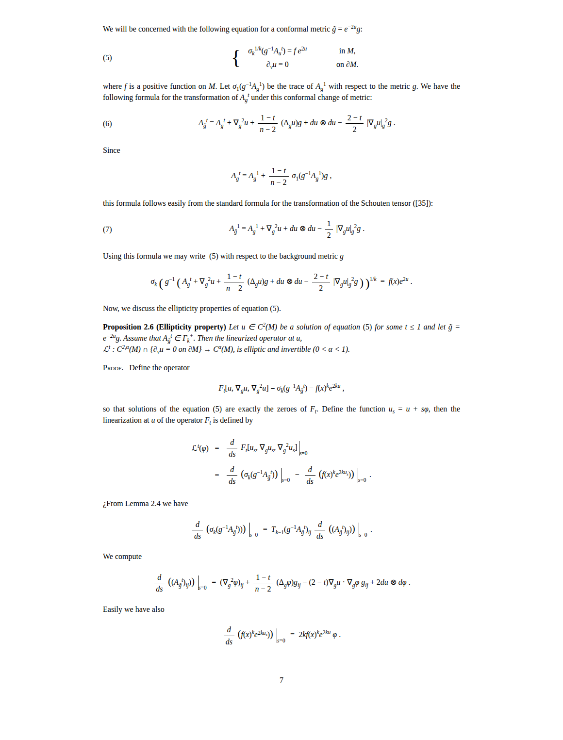We will be concerned with the following equation for a conformal metric g̃ = e−2ug:
(5)
{
| σ k 1/ k ( g −1 A u t ) = f e 2 u | in M , |
| ∂ ν u = 0 | on ∂ M . |
where f is a positive function on M. Let σ1(g−1Ag1) be the trace of Ag1 with respect to the metric g. We have the following formula for the transformation of Agt under this conformal change of metric:
(6)
Ag̃t = Agt + ∇g2u + 1 − t n − 2 (Δgu)g + du ⊗ du − 2 − t 2 |∇gu|g2g .
Since
Agt = Ag1 + 1 − t n − 2 σ1(g−1Ag1)g ,
this formula follows easily from the standard formula for the transformation of the Schouten tensor ([35]):
(7)
Ag̃1 = Ag1 + ∇g2u + du ⊗ du − 12 |∇gu|g2g .
Using this formula we may write (5) with respect to the background metric g
σk ( g−1 ( Agt + ∇g2u + 1 − t n − 2 (Δgu)g + du ⊗ du − 2 − t 2 |∇gu|g2g ) )1/k = f(x)e2u .
Now, we discuss the ellipticity properties of equation (5).
Proposition 2.6 (Ellipticity property) Let u ∈ C2(M) be a solution of equation (5) for some t ≤ 1 and let g̃ = e−2ug. Assume that Ag̃t ∈ Γk+. Then the linearized operator at u,
ℒt : C2,α(M) ∩ {∂νu = 0 on ∂M} → Cα(M), is elliptic and invertible (0 < α < 1).
Proof. Define the operator
Ft[u, ∇gu, ∇g2u] = σk(g−1Ag̃t) − f(x)ke2ku ,
so that solutions of the equation (5) are exactly the zeroes of Ft. Define the function us = u + sφ, then the linearization at u of the operator Ft is defined by
| ℒ t ( φ ) | = | d ds F t [ u s , ∇ g u s , ∇ g 2 u s ] s =0 |
| | = | d ds ( σ k ( g −1 A g̃ t ) ) s =0 − d ds ( f ( x ) k e 2 ku s ) ) s =0 . |
¿From Lemma 2.4 we have
dds (σk(g−1Ag̃t))) s=0 = Tk−1(g−1Ag̃t)ij dds ((Ag̃t)ij)) s=0 .
We compute
dds ((Ag̃t)ij)) s=0 = (∇g2φ)ij + 1 − t n − 2 (Δgφ)gij − (2 − t)∇gu · ∇gφ gij + 2du ⊗ dφ .
Easily we have also
dds (f(x)ke2kus)) s=0 = 2kf(x)ke2ku φ .
7